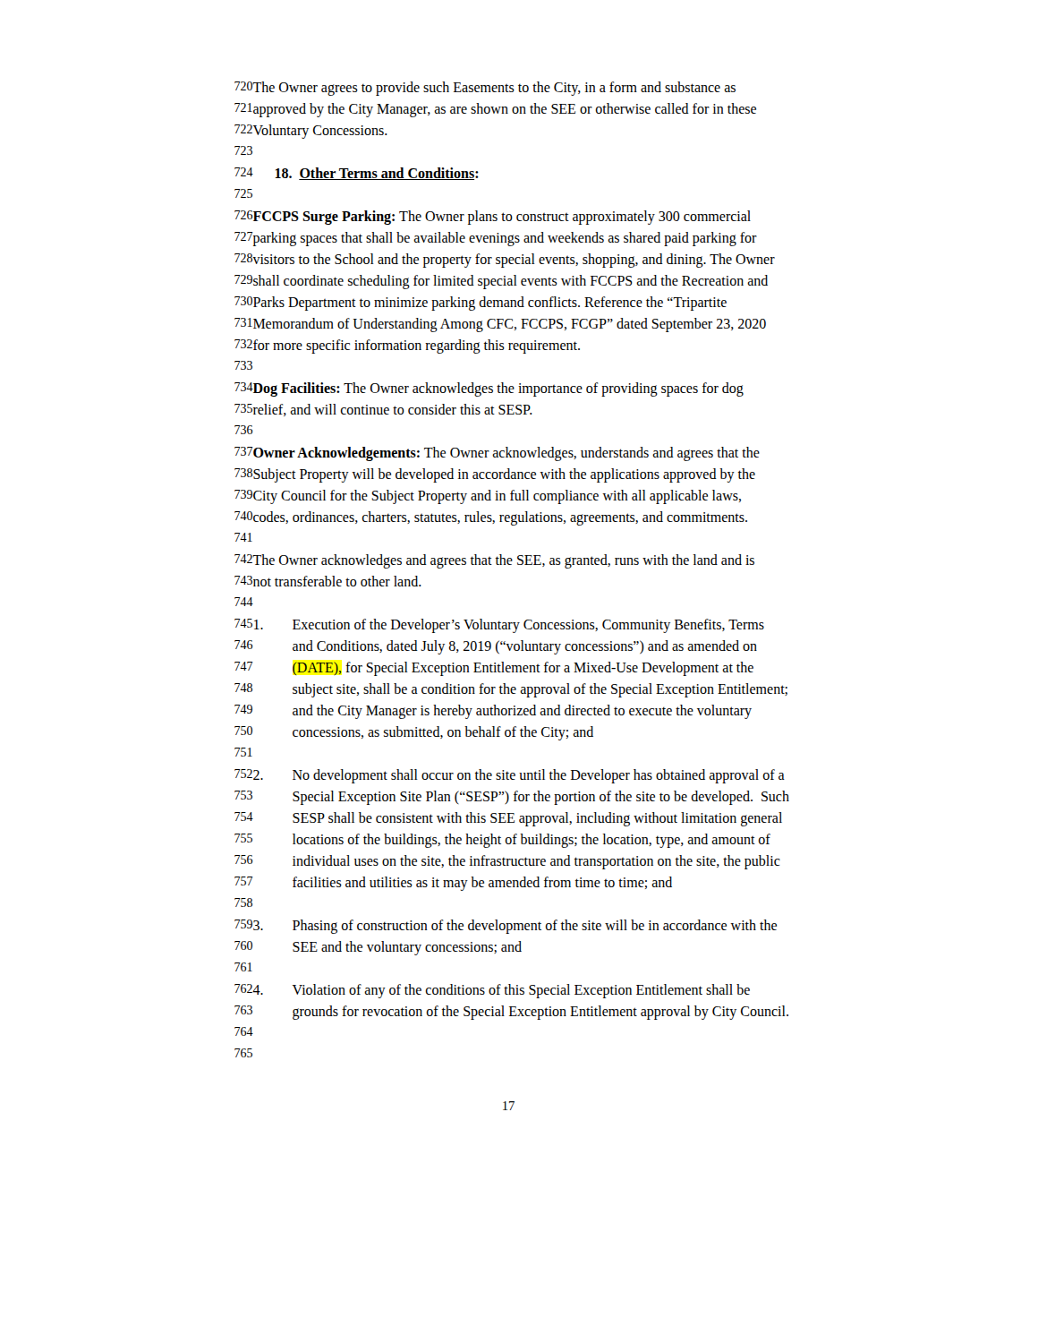| 720 | The Owner agrees to provide such Easements to the City, in a form and substance as |
| 721 | approved by the City Manager, as are shown on the SEE or otherwise called for in these |
| 722 | Voluntary Concessions. |
| 723 | |
| 724 | 18. Other Terms and Conditions : |
| 725 | |
| 726 | FCCPS Surge Parking: The Owner plans to construct approximately 300 commercial |
| 727 | parking spaces that shall be available evenings and weekends as shared paid parking for |
| 728 | visitors to the School and the property for special events, shopping, and dining. The Owner |
| 729 | shall coordinate scheduling for limited special events with FCCPS and the Recreation and |
| 730 | Parks Department to minimize parking demand conflicts. Reference the “Tripartite |
| 731 | Memorandum of Understanding Among CFC, FCCPS, FCGP” dated September 23, 2020 |
| 732 | for more specific information regarding this requirement. |
| 733 | |
| 734 | Dog Facilities: The Owner acknowledges the importance of providing spaces for dog |
| 735 | relief, and will continue to consider this at SESP. |
| 736 | |
| 737 | Owner Acknowledgements: The Owner acknowledges, understands and agrees that the |
| 738 | Subject Property will be developed in accordance with the applications approved by the |
| 739 | City Council for the Subject Property and in full compliance with all applicable laws, |
| 740 | codes, ordinances, charters, statutes, rules, regulations, agreements, and commitments. |
| 741 | |
| 742 | The Owner acknowledges and agrees that the SEE, as granted, runs with the land and is |
| 743 | not transferable to other land. |
| 744 | |
| 745 | 1. Execution of the Developer’s Voluntary Concessions, Community Benefits, Terms |
| 746 | and Conditions, dated July 8, 2019 (“voluntary concessions”) and as amended on |
| 747 | (DATE), for Special Exception Entitlement for a Mixed-Use Development at the |
| 748 | subject site, shall be a condition for the approval of the Special Exception Entitlement; |
| 749 | and the City Manager is hereby authorized and directed to execute the voluntary |
| 750 | concessions, as submitted, on behalf of the City; and |
| 751 | |
| 752 | 2. No development shall occur on the site until the Developer has obtained approval of a |
| 753 | Special Exception Site Plan (“SESP”) for the portion of the site to be developed. Such |
| 754 | SESP shall be consistent with this SEE approval, including without limitation general |
| 755 | locations of the buildings, the height of buildings; the location, type, and amount of |
| 756 | individual uses on the site, the infrastructure and transportation on the site, the public |
| 757 | facilities and utilities as it may be amended from time to time; and |
| 758 | |
| 759 | 3. Phasing of construction of the development of the site will be in accordance with the |
| 760 | SEE and the voluntary concessions; and |
| 761 | |
| 762 | 4. Violation of any of the conditions of this Special Exception Entitlement shall be |
| 763 | grounds for revocation of the Special Exception Entitlement approval by City Council. |
| 764 | |
| 765 | |
17